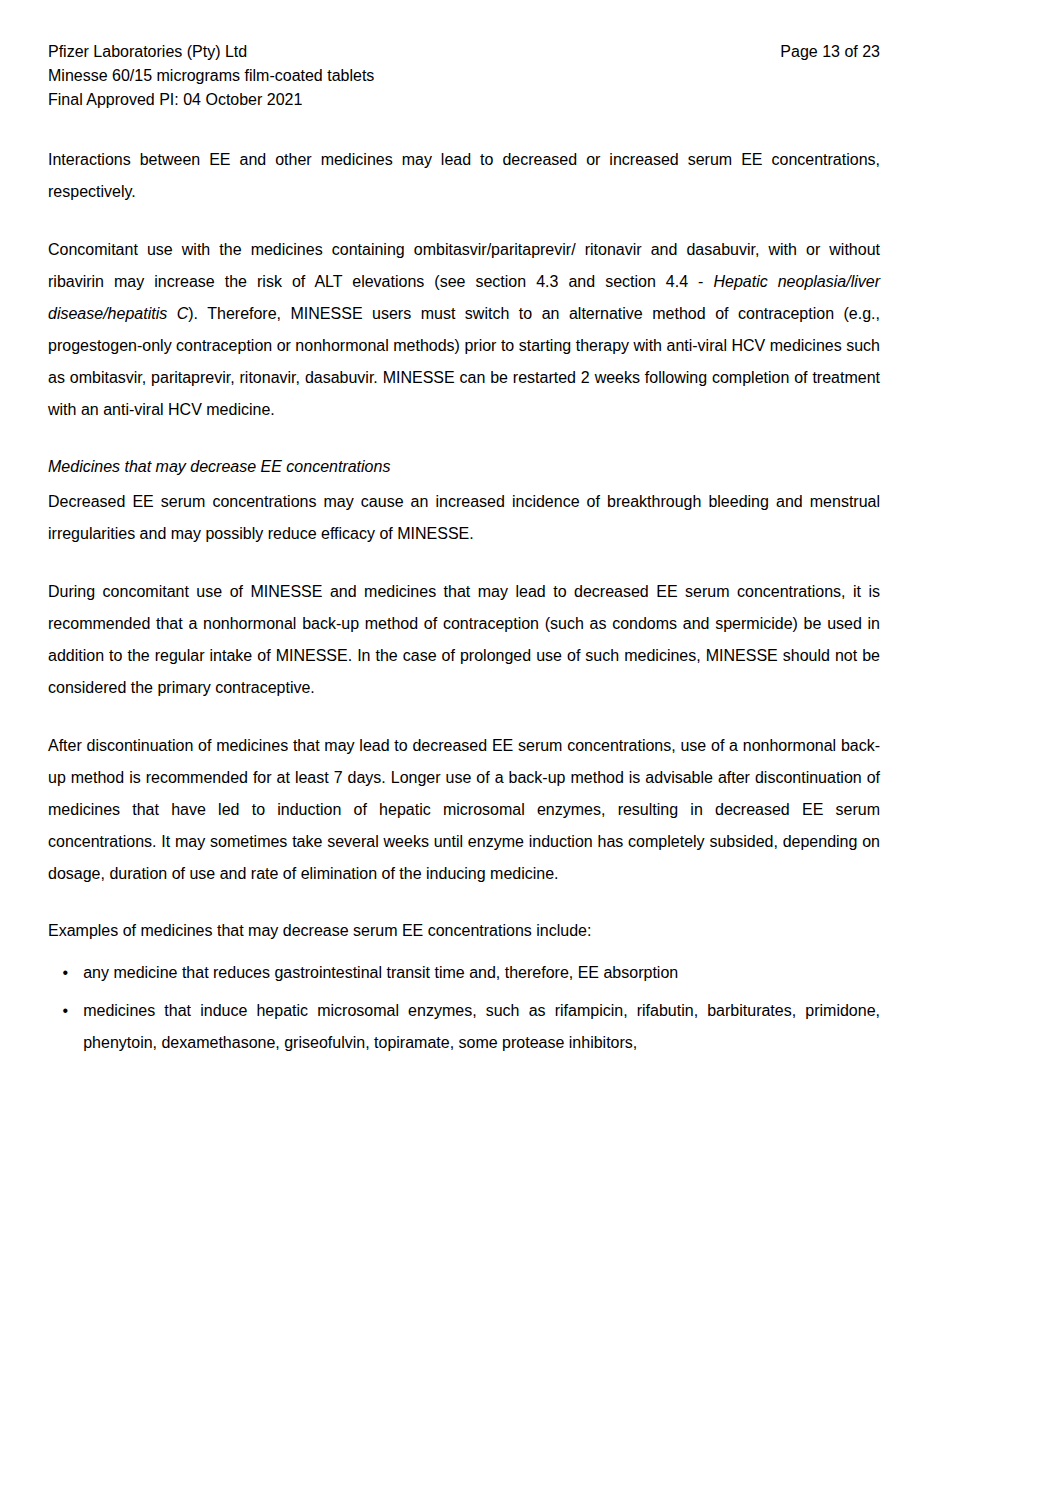Pfizer Laboratories (Pty) Ltd
Minesse 60/15 micrograms film-coated tablets
Final Approved PI: 04 October 2021
Page 13 of 23
Interactions between EE and other medicines may lead to decreased or increased serum EE concentrations, respectively.
Concomitant use with the medicines containing ombitasvir/paritaprevir/ ritonavir and dasabuvir, with or without ribavirin may increase the risk of ALT elevations (see section 4.3 and section 4.4 - Hepatic neoplasia/liver disease/hepatitis C). Therefore, MINESSE users must switch to an alternative method of contraception (e.g., progestogen-only contraception or nonhormonal methods) prior to starting therapy with anti-viral HCV medicines such as ombitasvir, paritaprevir, ritonavir, dasabuvir. MINESSE can be restarted 2 weeks following completion of treatment with an anti-viral HCV medicine.
Medicines that may decrease EE concentrations
Decreased EE serum concentrations may cause an increased incidence of breakthrough bleeding and menstrual irregularities and may possibly reduce efficacy of MINESSE.
During concomitant use of MINESSE and medicines that may lead to decreased EE serum concentrations, it is recommended that a nonhormonal back-up method of contraception (such as condoms and spermicide) be used in addition to the regular intake of MINESSE. In the case of prolonged use of such medicines, MINESSE should not be considered the primary contraceptive.
After discontinuation of medicines that may lead to decreased EE serum concentrations, use of a nonhormonal back-up method is recommended for at least 7 days. Longer use of a back-up method is advisable after discontinuation of medicines that have led to induction of hepatic microsomal enzymes, resulting in decreased EE serum concentrations. It may sometimes take several weeks until enzyme induction has completely subsided, depending on dosage, duration of use and rate of elimination of the inducing medicine.
Examples of medicines that may decrease serum EE concentrations include:
any medicine that reduces gastrointestinal transit time and, therefore, EE absorption
medicines that induce hepatic microsomal enzymes, such as rifampicin, rifabutin, barbiturates, primidone, phenytoin, dexamethasone, griseofulvin, topiramate, some protease inhibitors,